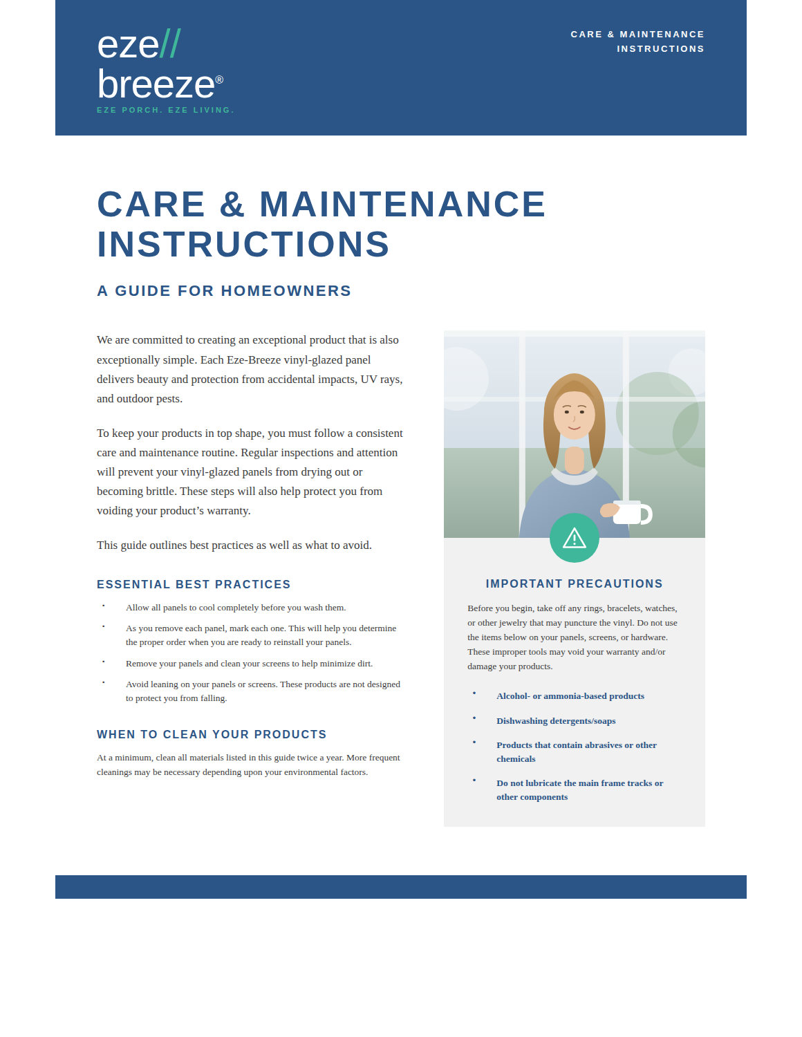eze// breeze® EZE PORCH. EZE LIVING.
CARE & MAINTENANCE
INSTRUCTIONS
CARE & MAINTENANCE
INSTRUCTIONS
A GUIDE FOR HOMEOWNERS
We are committed to creating an exceptional product that is also exceptionally simple. Each Eze-Breeze vinyl-glazed panel delivers beauty and protection from accidental impacts, UV rays, and outdoor pests.
To keep your products in top shape, you must follow a consistent care and maintenance routine. Regular inspections and attention will prevent your vinyl-glazed panels from drying out or becoming brittle. These steps will also help protect you from voiding your product’s warranty.
This guide outlines best practices as well as what to avoid.
ESSENTIAL BEST PRACTICES
Allow all panels to cool completely before you wash them.
As you remove each panel, mark each one. This will help you determine the proper order when you are ready to reinstall your panels.
Remove your panels and clean your screens to help minimize dirt.
Avoid leaning on your panels or screens. These products are not designed to protect you from falling.
WHEN TO CLEAN YOUR PRODUCTS
At a minimum, clean all materials listed in this guide twice a year. More frequent cleanings may be necessary depending upon your environmental factors.
IMPORTANT PRECAUTIONS
Before you begin, take off any rings, bracelets, watches, or other jewelry that may puncture the vinyl. Do not use the items below on your panels, screens, or hardware. These improper tools may void your warranty and/or damage your products.
Alcohol- or ammonia-based products
Dishwashing detergents/soaps
Products that contain abrasives or other chemicals
Do not lubricate the main frame tracks or other components